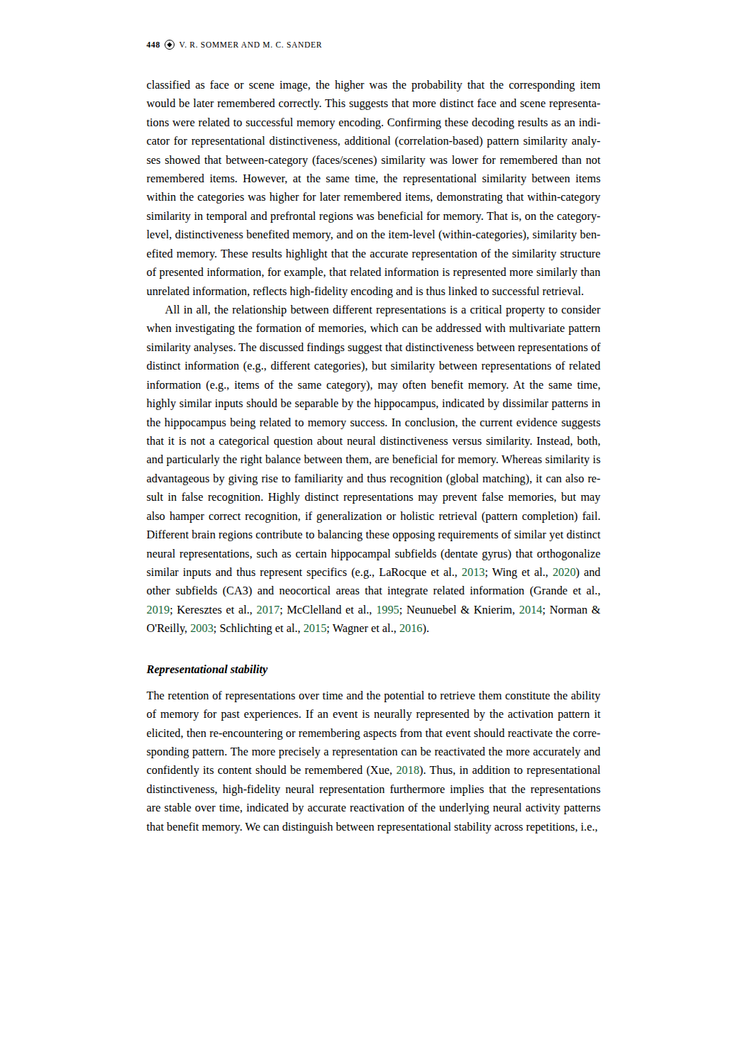448 V. R. Sommer and M. C. Sander
classified as face or scene image, the higher was the probability that the corresponding item would be later remembered correctly. This suggests that more distinct face and scene representations were related to successful memory encoding. Confirming these decoding results as an indicator for representational distinctiveness, additional (correlation-based) pattern similarity analyses showed that between-category (faces/scenes) similarity was lower for remembered than not remembered items. However, at the same time, the representational similarity between items within the categories was higher for later remembered items, demonstrating that within-category similarity in temporal and prefrontal regions was beneficial for memory. That is, on the category-level, distinctiveness benefited memory, and on the item-level (within-categories), similarity benefited memory. These results highlight that the accurate representation of the similarity structure of presented information, for example, that related information is represented more similarly than unrelated information, reflects high-fidelity encoding and is thus linked to successful retrieval.
All in all, the relationship between different representations is a critical property to consider when investigating the formation of memories, which can be addressed with multivariate pattern similarity analyses. The discussed findings suggest that distinctiveness between representations of distinct information (e.g., different categories), but similarity between representations of related information (e.g., items of the same category), may often benefit memory. At the same time, highly similar inputs should be separable by the hippocampus, indicated by dissimilar patterns in the hippocampus being related to memory success. In conclusion, the current evidence suggests that it is not a categorical question about neural distinctiveness versus similarity. Instead, both, and particularly the right balance between them, are beneficial for memory. Whereas similarity is advantageous by giving rise to familiarity and thus recognition (global matching), it can also result in false recognition. Highly distinct representations may prevent false memories, but may also hamper correct recognition, if generalization or holistic retrieval (pattern completion) fail. Different brain regions contribute to balancing these opposing requirements of similar yet distinct neural representations, such as certain hippocampal subfields (dentate gyrus) that orthogonalize similar inputs and thus represent specifics (e.g., LaRocque et al., 2013; Wing et al., 2020) and other subfields (CA3) and neocortical areas that integrate related information (Grande et al., 2019; Keresztes et al., 2017; McClelland et al., 1995; Neunuebel & Knierim, 2014; Norman & O'Reilly, 2003; Schlichting et al., 2015; Wagner et al., 2016).
Representational stability
The retention of representations over time and the potential to retrieve them constitute the ability of memory for past experiences. If an event is neurally represented by the activation pattern it elicited, then re-encountering or remembering aspects from that event should reactivate the corresponding pattern. The more precisely a representation can be reactivated the more accurately and confidently its content should be remembered (Xue, 2018). Thus, in addition to representational distinctiveness, high-fidelity neural representation furthermore implies that the representations are stable over time, indicated by accurate reactivation of the underlying neural activity patterns that benefit memory. We can distinguish between representational stability across repetitions, i.e.,